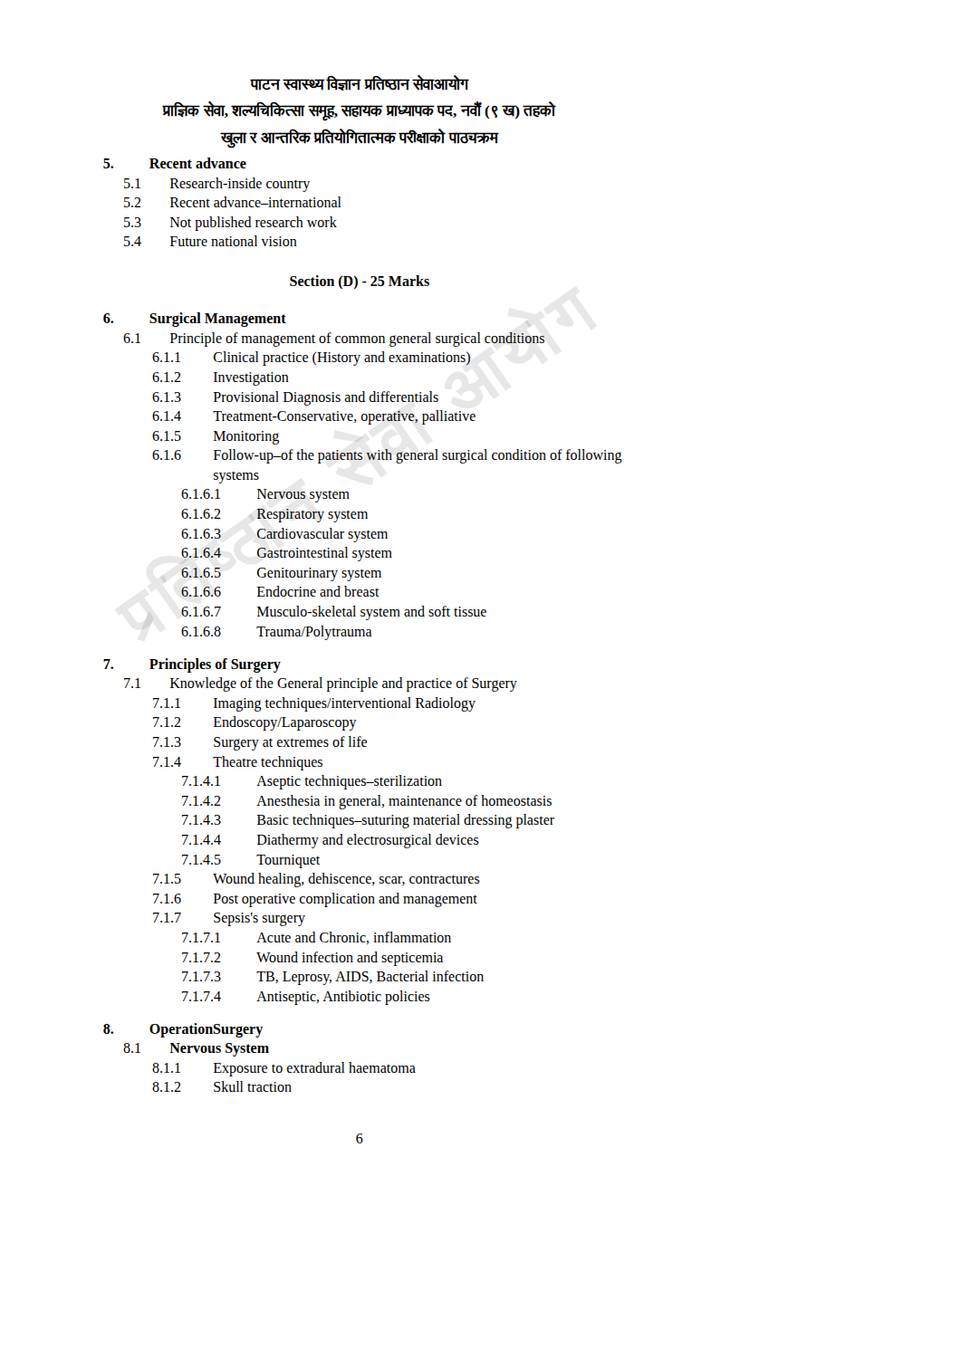प्रतिष्ठान सेवा आयोग
पाटन स्वास्थ्य विज्ञान प्रतिष्ठान सेवाआयोग
प्राज्ञिक सेवा, शल्यचिकित्सा समूह, सहायक प्राध्यापक पद, नवौं (९ ख) तहको
खुला र आन्तरिक प्रतियोगितात्मक परीक्षाको पाठ्यक्रम
5. Recent advance
5.1 Research-inside country
5.2 Recent advance–international
5.3 Not published research work
5.4 Future national vision
Section (D) - 25 Marks
6. Surgical Management
6.1 Principle of management of common general surgical conditions
6.1.1 Clinical practice (History and examinations)
6.1.2 Investigation
6.1.3 Provisional Diagnosis and differentials
6.1.4 Treatment-Conservative, operative, palliative
6.1.5 Monitoring
6.1.6 Follow-up–of the patients with general surgical condition of following systems
6.1.6.1 Nervous system
6.1.6.2 Respiratory system
6.1.6.3 Cardiovascular system
6.1.6.4 Gastrointestinal system
6.1.6.5 Genitourinary system
6.1.6.6 Endocrine and breast
6.1.6.7 Musculo-skeletal system and soft tissue
6.1.6.8 Trauma/Polytrauma
7. Principles of Surgery
7.1 Knowledge of the General principle and practice of Surgery
7.1.1 Imaging techniques/interventional Radiology
7.1.2 Endoscopy/Laparoscopy
7.1.3 Surgery at extremes of life
7.1.4 Theatre techniques
7.1.4.1 Aseptic techniques–sterilization
7.1.4.2 Anesthesia in general, maintenance of homeostasis
7.1.4.3 Basic techniques–suturing material dressing plaster
7.1.4.4 Diathermy and electrosurgical devices
7.1.4.5 Tourniquet
7.1.5 Wound healing, dehiscence, scar, contractures
7.1.6 Post operative complication and management
7.1.7 Sepsis's surgery
7.1.7.1 Acute and Chronic, inflammation
7.1.7.2 Wound infection and septicemia
7.1.7.3 TB, Leprosy, AIDS, Bacterial infection
7.1.7.4 Antiseptic, Antibiotic policies
8. OperationSurgery
8.1 Nervous System
8.1.1 Exposure to extradural haematoma
8.1.2 Skull traction
6